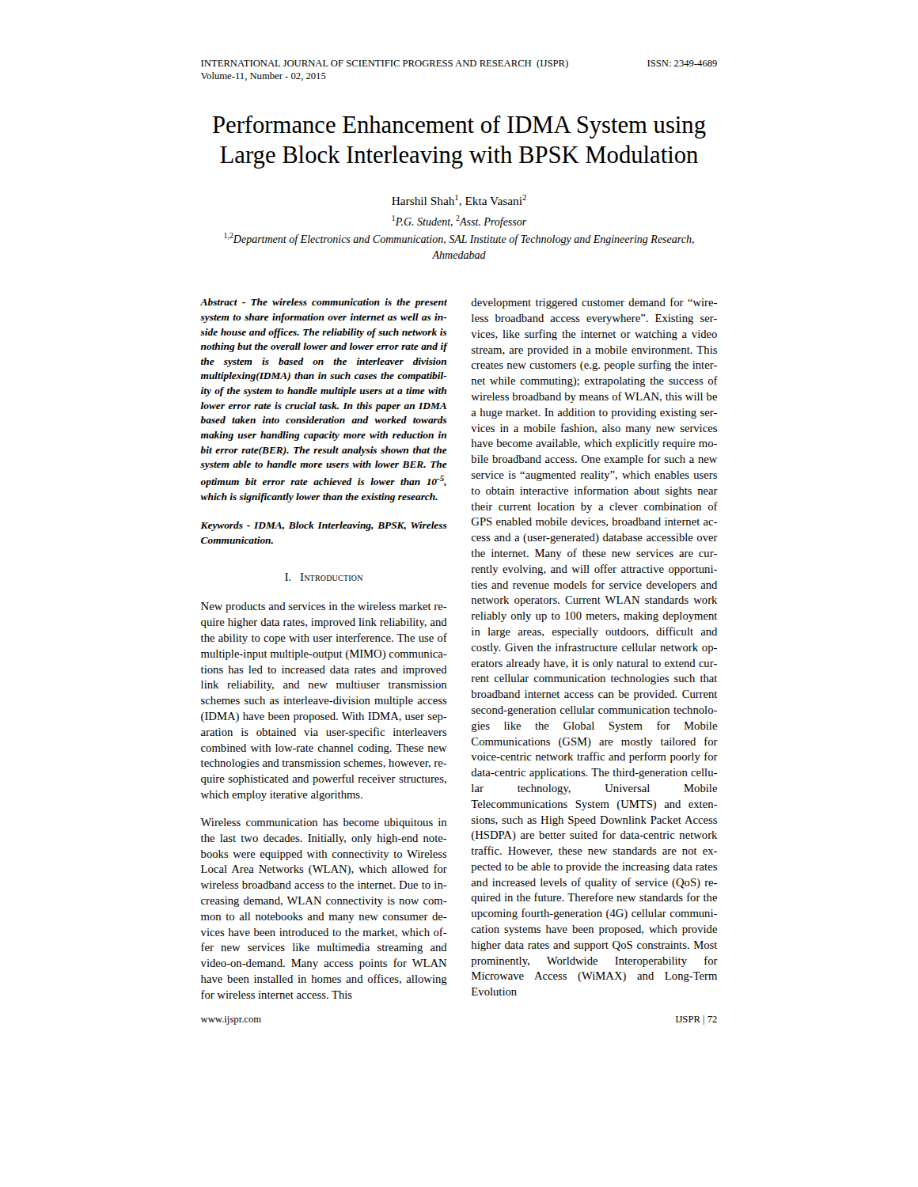INTERNATIONAL JOURNAL OF SCIENTIFIC PROGRESS AND RESEARCH (IJSPR)
ISSN: 2349-4689
Volume-11, Number - 02, 2015
Performance Enhancement of IDMA System using Large Block Interleaving with BPSK Modulation
Harshil Shah1, Ekta Vasani2
1P.G. Student, 2Asst. Professor
1,2Department of Electronics and Communication, SAL Institute of Technology and Engineering Research, Ahmedabad
Abstract - The wireless communication is the present system to share information over internet as well as inside house and offices. The reliability of such network is nothing but the overall lower and lower error rate and if the system is based on the interleaver division multiplexing(IDMA) than in such cases the compatibility of the system to handle multiple users at a time with lower error rate is crucial task. In this paper an IDMA based taken into consideration and worked towards making user handling capacity more with reduction in bit error rate(BER). The result analysis shown that the system able to handle more users with lower BER. The optimum bit error rate achieved is lower than 10-5, which is significantly lower than the existing research.
Keywords - IDMA, Block Interleaving, BPSK, Wireless Communication.
I. Introduction
New products and services in the wireless market require higher data rates, improved link reliability, and the ability to cope with user interference. The use of multiple-input multiple-output (MIMO) communications has led to increased data rates and improved link reliability, and new multiuser transmission schemes such as interleave-division multiple access (IDMA) have been proposed. With IDMA, user separation is obtained via user-specific interleavers combined with low-rate channel coding. These new technologies and transmission schemes, however, require sophisticated and powerful receiver structures, which employ iterative algorithms.
Wireless communication has become ubiquitous in the last two decades. Initially, only high-end notebooks were equipped with connectivity to Wireless Local Area Networks (WLAN), which allowed for wireless broadband access to the internet. Due to increasing demand, WLAN connectivity is now common to all notebooks and many new consumer devices have been introduced to the market, which offer new services like multimedia streaming and video-on-demand. Many access points for WLAN have been installed in homes and offices, allowing for wireless internet access. This
development triggered customer demand for “wireless broadband access everywhere”. Existing services, like surfing the internet or watching a video stream, are provided in a mobile environment. This creates new customers (e.g. people surfing the internet while commuting); extrapolating the success of wireless broadband by means of WLAN, this will be a huge market. In addition to providing existing services in a mobile fashion, also many new services have become available, which explicitly require mobile broadband access. One example for such a new service is “augmented reality”, which enables users to obtain interactive information about sights near their current location by a clever combination of GPS enabled mobile devices, broadband internet access and a (user-generated) database accessible over the internet. Many of these new services are currently evolving, and will offer attractive opportunities and revenue models for service developers and network operators. Current WLAN standards work reliably only up to 100 meters, making deployment in large areas, especially outdoors, difficult and costly. Given the infrastructure cellular network operators already have, it is only natural to extend current cellular communication technologies such that broadband internet access can be provided. Current second-generation cellular communication technologies like the Global System for Mobile Communications (GSM) are mostly tailored for voice-centric network traffic and perform poorly for data-centric applications. The third-generation cellular technology, Universal Mobile Telecommunications System (UMTS) and extensions, such as High Speed Downlink Packet Access (HSDPA) are better suited for data-centric network traffic. However, these new standards are not expected to be able to provide the increasing data rates and increased levels of quality of service (QoS) required in the future. Therefore new standards for the upcoming fourth-generation (4G) cellular communication systems have been proposed, which provide higher data rates and support QoS constraints. Most prominently, Worldwide Interoperability for Microwave Access (WiMAX) and Long-Term Evolution
www.ijspr.com
IJSPR | 72